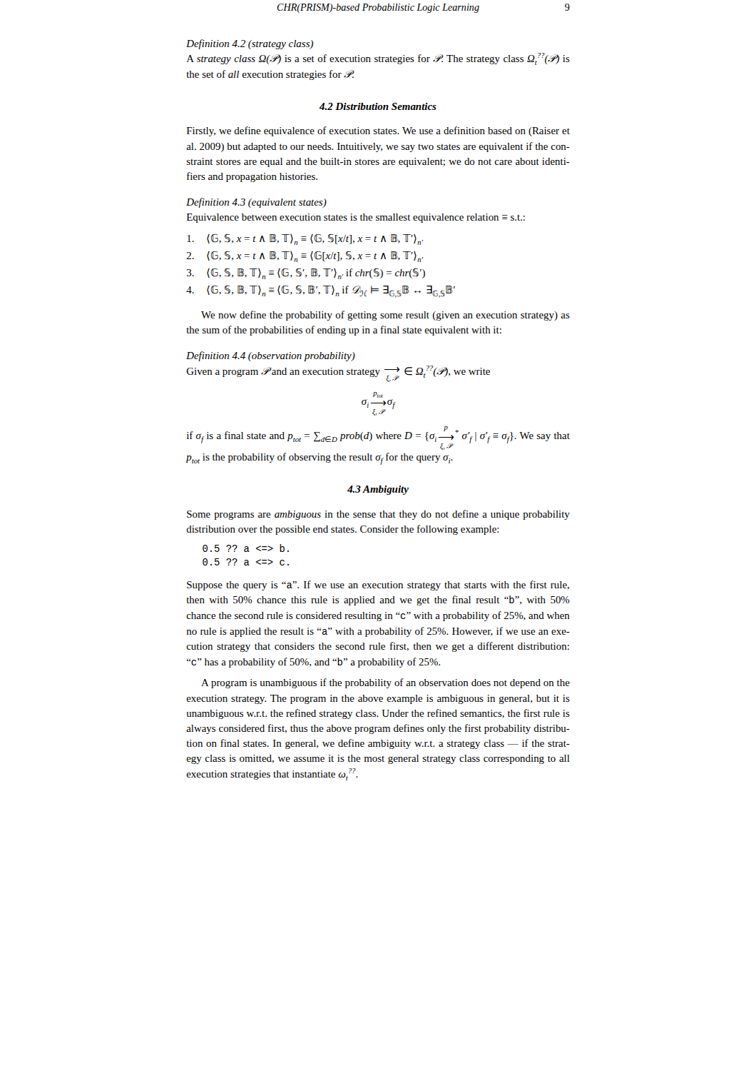CHR(PRISM)-based Probabilistic Logic Learning 9
Definition 4.2 (strategy class)
A strategy class Ω(𝒫) is a set of execution strategies for 𝒫. The strategy class Ωt??(𝒫) is the set of all execution strategies for 𝒫.
4.2 Distribution Semantics
Firstly, we define equivalence of execution states. We use a definition based on (Raiser et al. 2009) but adapted to our needs. Intuitively, we say two states are equivalent if the constraint stores are equal and the built-in stores are equivalent; we do not care about identifiers and propagation histories.
Definition 4.3 (equivalent states)
Equivalence between execution states is the smallest equivalence relation ≡ s.t.:
1. ⟨𝔾, 𝕊, x = t ∧ 𝔹, 𝕋⟩n ≡ ⟨𝔾, 𝕊[x/t], x = t ∧ 𝔹, 𝕋′⟩n′
2. ⟨𝔾, 𝕊, x = t ∧ 𝔹, 𝕋⟩n ≡ ⟨𝔾[x/t], 𝕊, x = t ∧ 𝔹, 𝕋′⟩n′
3. ⟨𝔾, 𝕊, 𝔹, 𝕋⟩n ≡ ⟨𝔾, 𝕊′, 𝔹, 𝕋′⟩n′ if chr(𝕊) = chr(𝕊′)
4. ⟨𝔾, 𝕊, 𝔹, 𝕋⟩n ≡ ⟨𝔾, 𝕊, 𝔹′, 𝕋⟩n if 𝒟ℋ ⊨ ∃̄𝔾,𝕊𝔹 ↔ ∃̄𝔾,𝕊𝔹′
We now define the probability of getting some result (given an execution strategy) as the sum of the probabilities of ending up in a final state equivalent with it:
Definition 4.4 (observation probability)
Given a program 𝒫 and an execution strategy ⟶ξ, 𝒫 ∈ Ωt??(𝒫), we write
σi ptot⟶ξ, 𝒫 σf
if σf is a final state and ptot = ∑d∈D prob(d) where D = {σi p⟶ξ, 𝒫* σ′f | σ′f ≡ σf}. We say that ptot is the probability of observing the result σf for the query σi.
4.3 Ambiguity
Some programs are ambiguous in the sense that they do not define a unique probability distribution over the possible end states. Consider the following example:
0.5 ?? a <=> b.
0.5 ?? a <=> c.
Suppose the query is “a”. If we use an execution strategy that starts with the first rule, then with 50% chance this rule is applied and we get the final result “b”, with 50% chance the second rule is considered resulting in “c” with a probability of 25%, and when no rule is applied the result is “a” with a probability of 25%. However, if we use an execution strategy that considers the second rule first, then we get a different distribution: “c” has a probability of 50%, and “b” a probability of 25%.
A program is unambiguous if the probability of an observation does not depend on the execution strategy. The program in the above example is ambiguous in general, but it is unambiguous w.r.t. the refined strategy class. Under the refined semantics, the first rule is always considered first, thus the above program defines only the first probability distribution on final states. In general, we define ambiguity w.r.t. a strategy class — if the strategy class is omitted, we assume it is the most general strategy class corresponding to all execution strategies that instantiate ωt??.